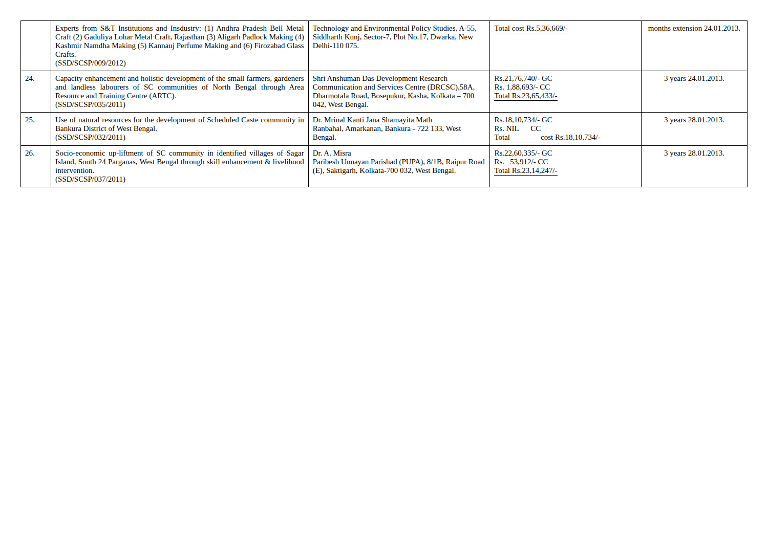| | Experts from S&T Institutions and Insdustry: (1) Andhra Pradesh Bell Metal Craft (2) Gaduliya Lohar Metal Craft, Rajasthan (3) Aligarh Padlock Making (4) Kashmir Namdha Making (5) Kannauj Perfume Making and (6) Firozabad Glass Crafts. (SSD/SCSP/009/2012) | Technology and Environmental Policy Studies, A-55, Siddharth Kunj, Sector-7, Plot No.17, Dwarka, New Delhi-110 075. | Total cost Rs.5,36,669/- | months extension 24.01.2013. |
| 24. | Capacity enhancement and holistic development of the small farmers, gardeners and landless labourers of SC communities of North Bengal through Area Resource and Training Centre (ARTC). (SSD/SCSP/035/2011) | Shri Anshuman Das Development Research Communication and Services Centre (DRCSC),58A, Dharmotala Road, Bosepukur, Kasba, Kolkata – 700 042, West Bengal. | Rs.21,76,740/- GC Rs. 1,88,693/- CC Total Rs.23,65,433/- | 3 years 24.01.2013. |
| 25. | Use of natural resources for the development of Scheduled Caste community in Bankura District of West Bengal. (SSD/SCSP/032/2011) | Dr. Mrinal Kanti Jana Shamayita Math Ranbahal, Amarkanan, Bankura - 722 133, West Bengal. | Rs.18,10,734/- GC Rs. NIL CC Total cost Rs.18,10,734/- | 3 years 28.01.2013. |
| 26. | Socio-economic up-liftment of SC community in identified villages of Sagar Island, South 24 Parganas, West Bengal through skill enhancement & livelihood intervention. (SSD/SCSP/037/2011) | Dr. A. Misra Paribesh Unnayan Parishad (PUPA), 8/1B, Raipur Road (E), Saktigarh, Kolkata-700 032, West Bengal. | Rs.22,60,335/- GC Rs. 53,912/- CC Total Rs.23,14,247/- | 3 years 28.01.2013. |